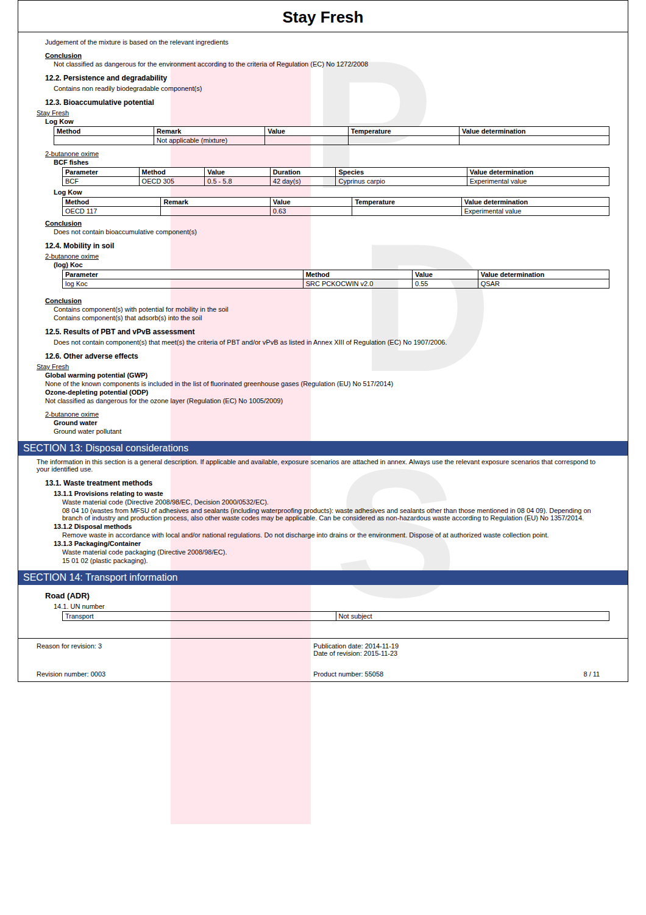P
D
S
Stay Fresh
Judgement of the mixture is based on the relevant ingredients
Conclusion
Not classified as dangerous for the environment according to the criteria of Regulation (EC) No 1272/2008
12.2. Persistence and degradability
Contains non readily biodegradable component(s)
12.3. Bioaccumulative potential
Stay Fresh
Log Kow
| Method | Remark | Value | Temperature | Value determination |
| --- | --- | --- | --- | --- |
| | Not applicable (mixture) | | | |
2-butanone oxime
BCF fishes
| Parameter | Method | Value | Duration | Species | Value determination |
| --- | --- | --- | --- | --- | --- |
| BCF | OECD 305 | 0.5 - 5.8 | 42 day(s) | Cyprinus carpio | Experimental value |
Log Kow
| Method | Remark | Value | Temperature | Value determination |
| --- | --- | --- | --- | --- |
| OECD 117 | | 0.63 | | Experimental value |
Conclusion
Does not contain bioaccumulative component(s)
12.4. Mobility in soil
2-butanone oxime
(log) Koc
| Parameter | Method | Value | Value determination |
| --- | --- | --- | --- |
| log Koc | SRC PCKOCWIN v2.0 | 0.55 | QSAR |
Conclusion
Contains component(s) with potential for mobility in the soil
Contains component(s) that adsorb(s) into the soil
12.5. Results of PBT and vPvB assessment
Does not contain component(s) that meet(s) the criteria of PBT and/or vPvB as listed in Annex XIII of Regulation (EC) No 1907/2006.
12.6. Other adverse effects
Stay Fresh
Global warming potential (GWP)
None of the known components is included in the list of fluorinated greenhouse gases (Regulation (EU) No 517/2014)
Ozone-depleting potential (ODP)
Not classified as dangerous for the ozone layer (Regulation (EC) No 1005/2009)
2-butanone oxime
Ground water
Ground water pollutant
SECTION 13: Disposal considerations
The information in this section is a general description. If applicable and available, exposure scenarios are attached in annex. Always use the relevant exposure scenarios that correspond to your identified use.
13.1. Waste treatment methods
13.1.1 Provisions relating to waste
Waste material code (Directive 2008/98/EC, Decision 2000/0532/EC).
08 04 10 (wastes from MFSU of adhesives and sealants (including waterproofing products): waste adhesives and sealants other than those mentioned in 08 04 09). Depending on branch of industry and production process, also other waste codes may be applicable. Can be considered as non-hazardous waste according to Regulation (EU) No 1357/2014.
13.1.2 Disposal methods
Remove waste in accordance with local and/or national regulations. Do not discharge into drains or the environment. Dispose of at authorized waste collection point.
13.1.3 Packaging/Container
Waste material code packaging (Directive 2008/98/EC).
15 01 02 (plastic packaging).
SECTION 14: Transport information
Road (ADR)
14.1. UN number
| Transport | Not subject |
Reason for revision: 3
Publication date: 2014-11-19
Date of revision: 2015-11-23
Revision number: 0003
Product number: 55058 8 / 11